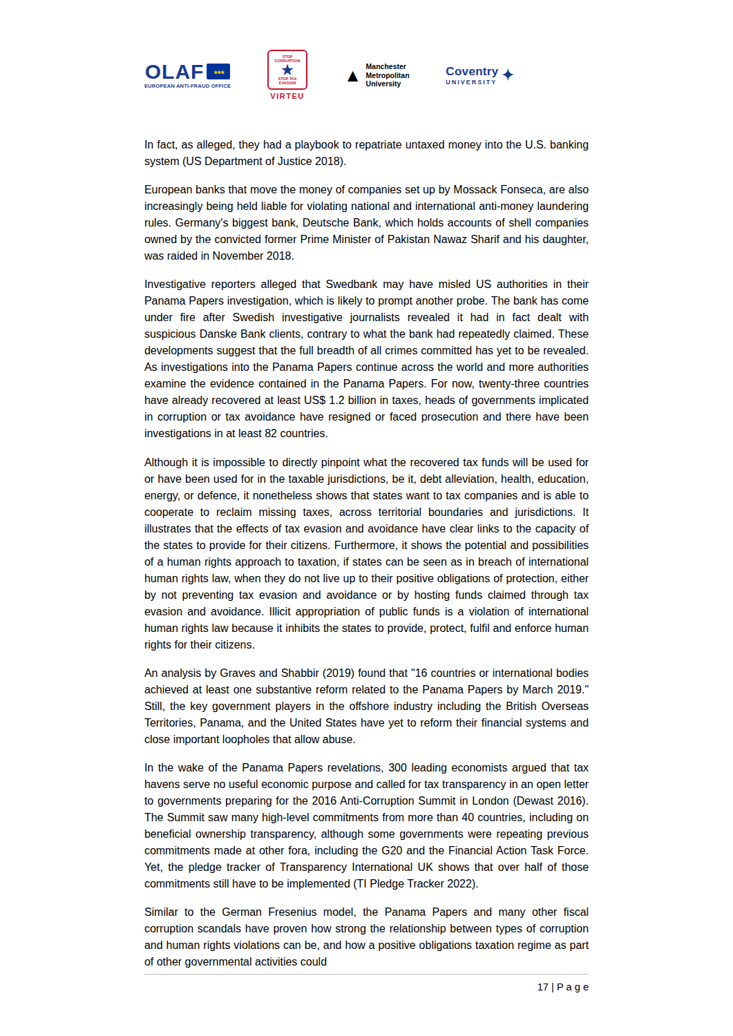OLAF
EUROPEAN ANTI-FRAUD OFFICE
STOP CORRUPTION ★ STOP TAX EVASION
VIRTEU
▲ Manchester
Metropolitan
University
CoventryUNIVERSITY ✦
In fact, as alleged, they had a playbook to repatriate untaxed money into the U.S. banking system (US Department of Justice 2018).
European banks that move the money of companies set up by Mossack Fonseca, are also increasingly being held liable for violating national and international anti-money laundering rules. Germany's biggest bank, Deutsche Bank, which holds accounts of shell companies owned by the convicted former Prime Minister of Pakistan Nawaz Sharif and his daughter, was raided in November 2018.
Investigative reporters alleged that Swedbank may have misled US authorities in their Panama Papers investigation, which is likely to prompt another probe. The bank has come under fire after Swedish investigative journalists revealed it had in fact dealt with suspicious Danske Bank clients, contrary to what the bank had repeatedly claimed. These developments suggest that the full breadth of all crimes committed has yet to be revealed. As investigations into the Panama Papers continue across the world and more authorities examine the evidence contained in the Panama Papers. For now, twenty-three countries have already recovered at least US$ 1.2 billion in taxes, heads of governments implicated in corruption or tax avoidance have resigned or faced prosecution and there have been investigations in at least 82 countries.
Although it is impossible to directly pinpoint what the recovered tax funds will be used for or have been used for in the taxable jurisdictions, be it, debt alleviation, health, education, energy, or defence, it nonetheless shows that states want to tax companies and is able to cooperate to reclaim missing taxes, across territorial boundaries and jurisdictions. It illustrates that the effects of tax evasion and avoidance have clear links to the capacity of the states to provide for their citizens. Furthermore, it shows the potential and possibilities of a human rights approach to taxation, if states can be seen as in breach of international human rights law, when they do not live up to their positive obligations of protection, either by not preventing tax evasion and avoidance or by hosting funds claimed through tax evasion and avoidance. Illicit appropriation of public funds is a violation of international human rights law because it inhibits the states to provide, protect, fulfil and enforce human rights for their citizens.
An analysis by Graves and Shabbir (2019) found that "16 countries or international bodies achieved at least one substantive reform related to the Panama Papers by March 2019." Still, the key government players in the offshore industry including the British Overseas Territories, Panama, and the United States have yet to reform their financial systems and close important loopholes that allow abuse.
In the wake of the Panama Papers revelations, 300 leading economists argued that tax havens serve no useful economic purpose and called for tax transparency in an open letter to governments preparing for the 2016 Anti-Corruption Summit in London (Dewast 2016). The Summit saw many high-level commitments from more than 40 countries, including on beneficial ownership transparency, although some governments were repeating previous commitments made at other fora, including the G20 and the Financial Action Task Force. Yet, the pledge tracker of Transparency International UK shows that over half of those commitments still have to be implemented (TI Pledge Tracker 2022).
Similar to the German Fresenius model, the Panama Papers and many other fiscal corruption scandals have proven how strong the relationship between types of corruption and human rights violations can be, and how a positive obligations taxation regime as part of other governmental activities could
17 | P a g e